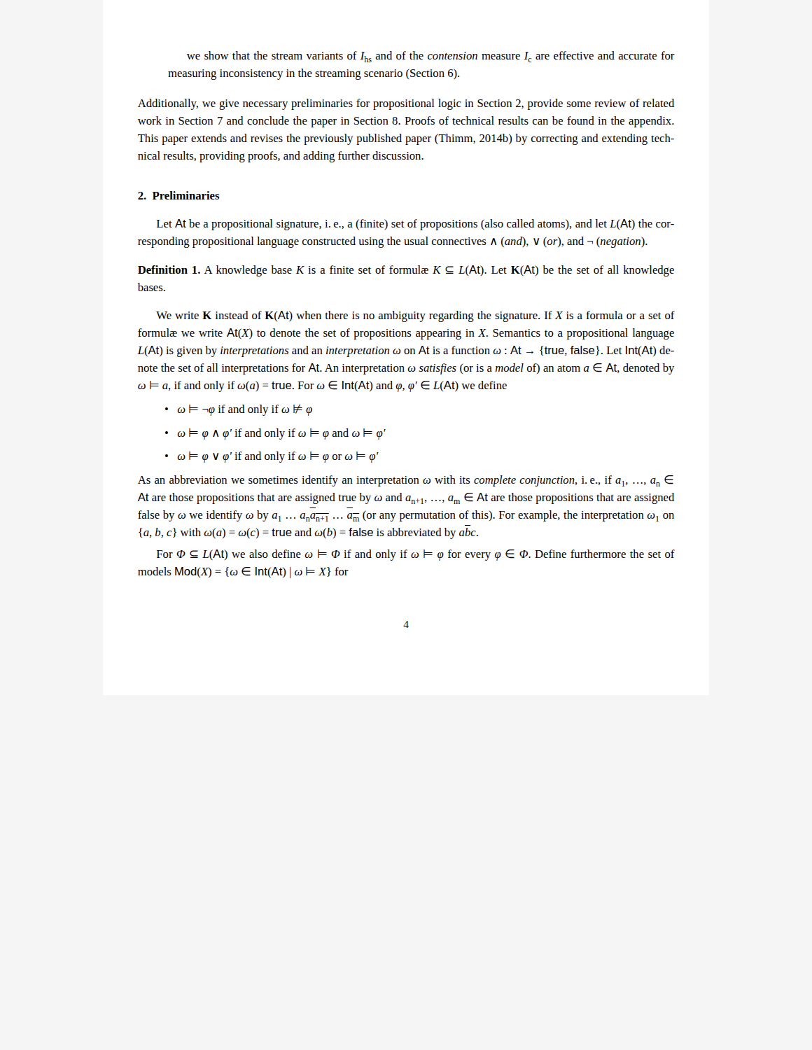we show that the stream variants of Ihs and of the contension measure Ic are effective and accurate for measuring inconsistency in the streaming scenario (Section 6).
Additionally, we give necessary preliminaries for propositional logic in Section 2, provide some review of related work in Section 7 and conclude the paper in Section 8. Proofs of technical results can be found in the appendix. This paper extends and revises the previously published paper (Thimm, 2014b) by correcting and extending technical results, providing proofs, and adding further discussion.
2. Preliminaries
Let At be a propositional signature, i. e., a (finite) set of propositions (also called atoms), and let L(At) the corresponding propositional language constructed using the usual connectives ∧ (and), ∨ (or), and ¬ (negation).
Definition 1. A knowledge base K is a finite set of formulæ K ⊆ L(At). Let K(At) be the set of all knowledge bases.
We write K instead of K(At) when there is no ambiguity regarding the signature. If X is a formula or a set of formulæ we write At(X) to denote the set of propositions appearing in X. Semantics to a propositional language L(At) is given by interpretations and an interpretation ω on At is a function ω : At → {true, false}. Let Int(At) denote the set of all interpretations for At. An interpretation ω satisfies (or is a model of) an atom a ∈ At, denoted by ω ⊨ a, if and only if ω(a) = true. For ω ∈ Int(At) and φ, φ′ ∈ L(At) we define
ω ⊨ ¬φ if and only if ω ⊭ φ
ω ⊨ φ ∧ φ′ if and only if ω ⊨ φ and ω ⊨ φ′
ω ⊨ φ ∨ φ′ if and only if ω ⊨ φ or ω ⊨ φ′
As an abbreviation we sometimes identify an interpretation ω with its complete conjunction, i. e., if a1, …, an ∈ At are those propositions that are assigned true by ω and an+1, …, am ∈ At are those propositions that are assigned false by ω we identify ω by a1 … anan+1 … am (or any permutation of this). For example, the interpretation ω1 on {a, b, c} with ω(a) = ω(c) = true and ω(b) = false is abbreviated by abc.
For Φ ⊆ L(At) we also define ω ⊨ Φ if and only if ω ⊨ φ for every φ ∈ Φ. Define furthermore the set of models Mod(X) = {ω ∈ Int(At) | ω ⊨ X} for
4